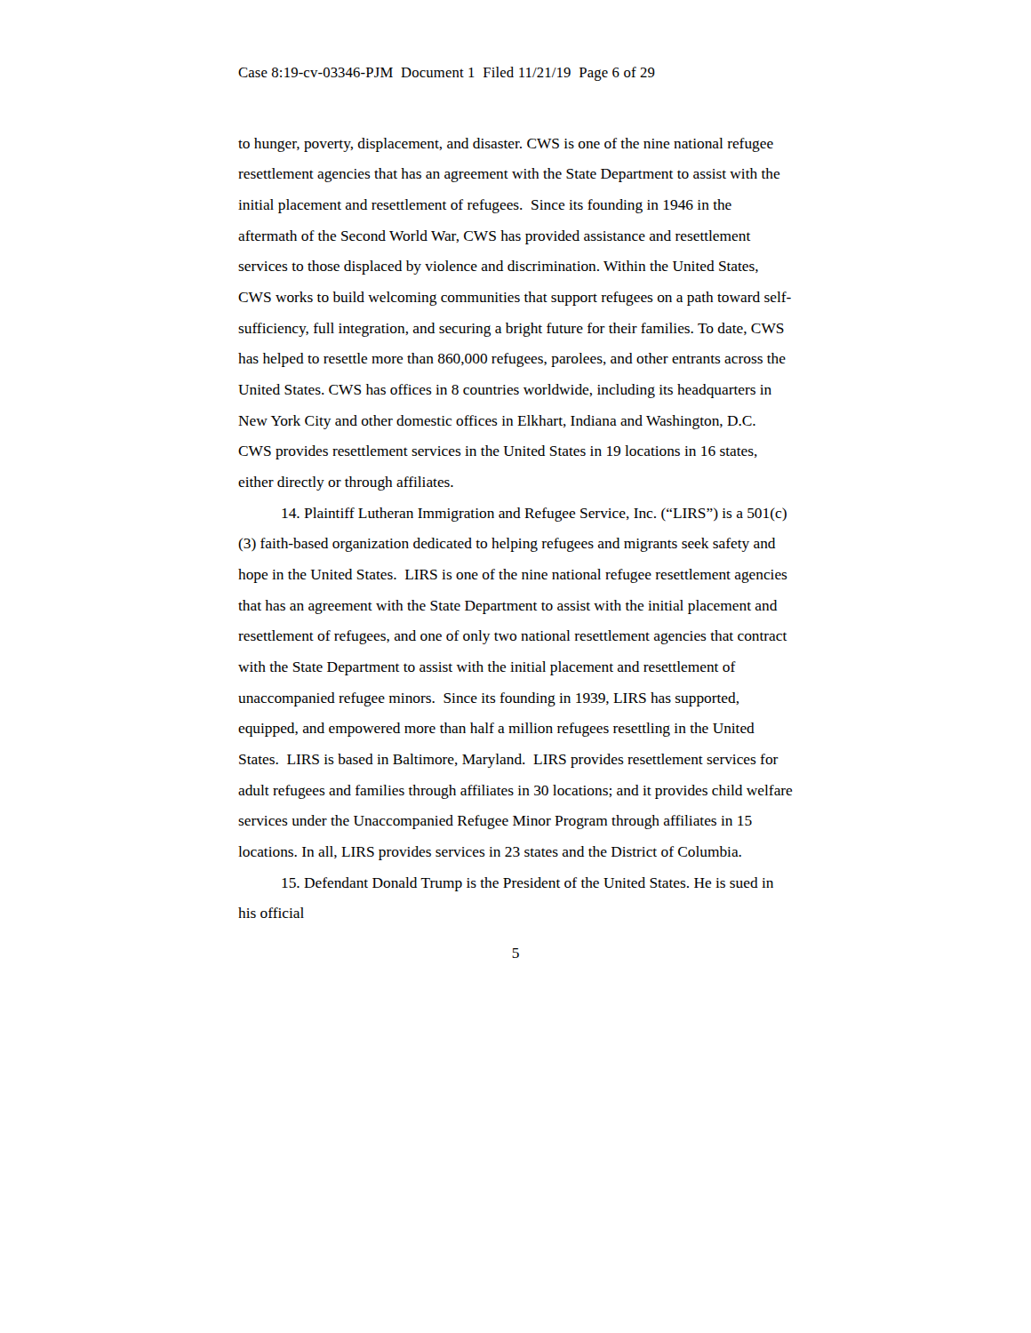Case 8:19-cv-03346-PJM Document 1 Filed 11/21/19 Page 6 of 29
to hunger, poverty, displacement, and disaster. CWS is one of the nine national refugee resettlement agencies that has an agreement with the State Department to assist with the initial placement and resettlement of refugees. Since its founding in 1946 in the aftermath of the Second World War, CWS has provided assistance and resettlement services to those displaced by violence and discrimination. Within the United States, CWS works to build welcoming communities that support refugees on a path toward self-sufficiency, full integration, and securing a bright future for their families. To date, CWS has helped to resettle more than 860,000 refugees, parolees, and other entrants across the United States. CWS has offices in 8 countries worldwide, including its headquarters in New York City and other domestic offices in Elkhart, Indiana and Washington, D.C. CWS provides resettlement services in the United States in 19 locations in 16 states, either directly or through affiliates.
14. Plaintiff Lutheran Immigration and Refugee Service, Inc. (“LIRS”) is a 501(c)(3) faith-based organization dedicated to helping refugees and migrants seek safety and hope in the United States. LIRS is one of the nine national refugee resettlement agencies that has an agreement with the State Department to assist with the initial placement and resettlement of refugees, and one of only two national resettlement agencies that contract with the State Department to assist with the initial placement and resettlement of unaccompanied refugee minors. Since its founding in 1939, LIRS has supported, equipped, and empowered more than half a million refugees resettling in the United States. LIRS is based in Baltimore, Maryland. LIRS provides resettlement services for adult refugees and families through affiliates in 30 locations; and it provides child welfare services under the Unaccompanied Refugee Minor Program through affiliates in 15 locations. In all, LIRS provides services in 23 states and the District of Columbia.
15. Defendant Donald Trump is the President of the United States. He is sued in his official
5